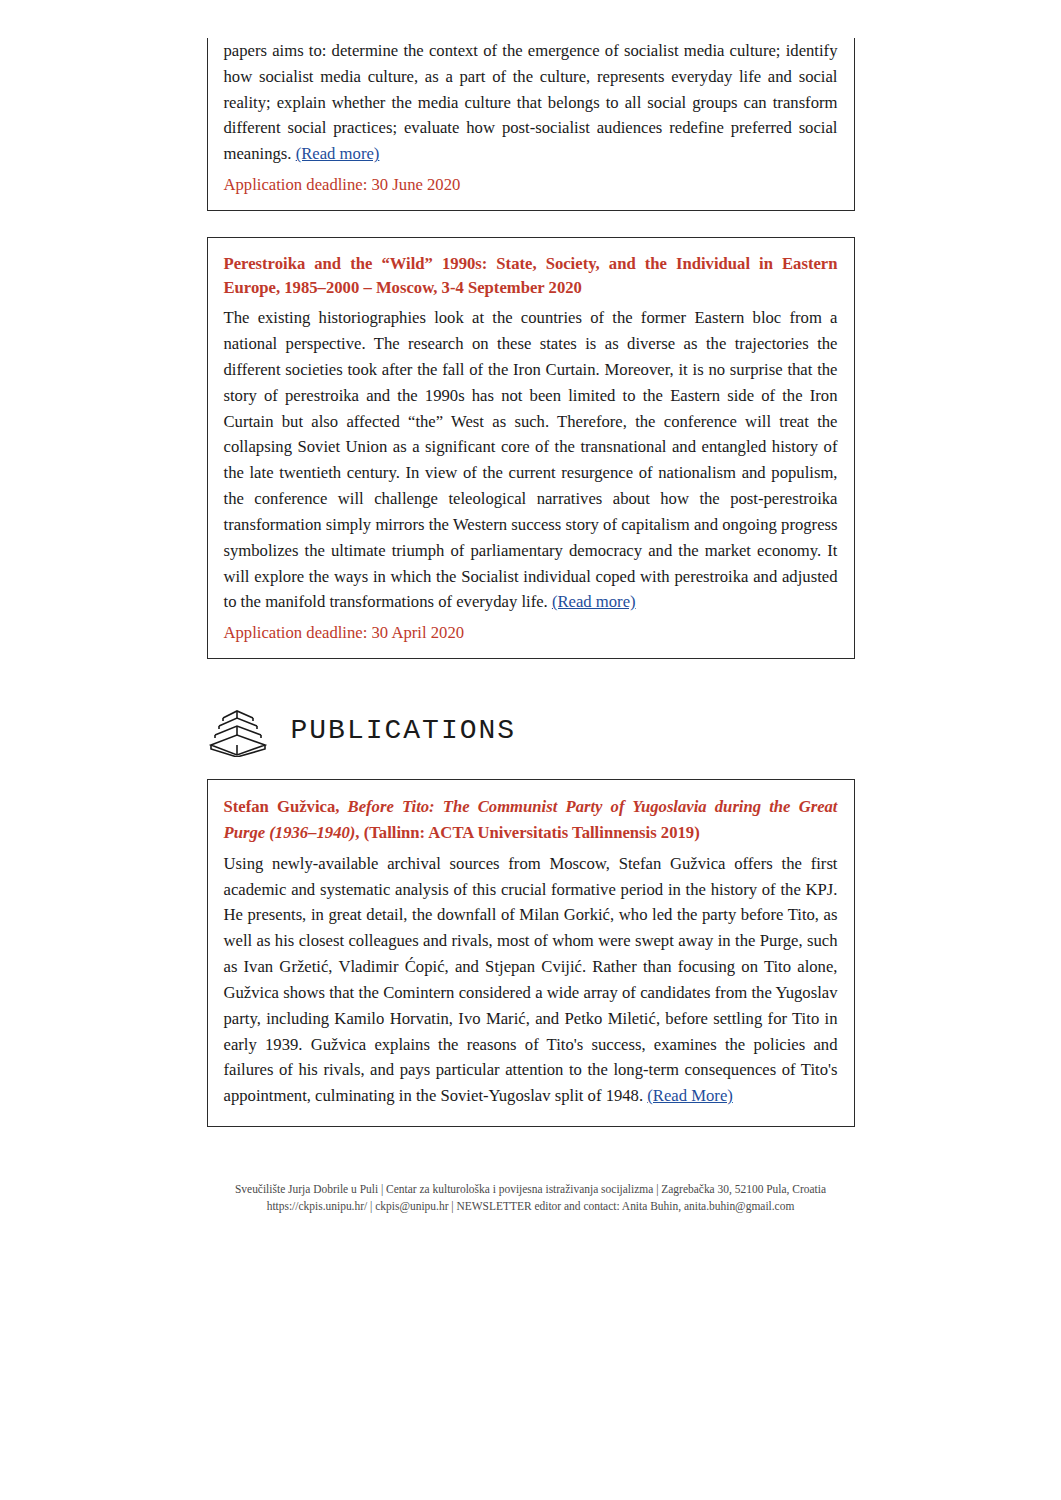papers aims to: determine the context of the emergence of socialist media culture; identify how socialist media culture, as a part of the culture, represents everyday life and social reality; explain whether the media culture that belongs to all social groups can transform different social practices; evaluate how post-socialist audiences redefine preferred social meanings. (Read more)
Application deadline: 30 June 2020
Perestroika and the “Wild” 1990s: State, Society, and the Individual in Eastern Europe, 1985–2000 – Moscow, 3-4 September 2020
The existing historiographies look at the countries of the former Eastern bloc from a national perspective. The research on these states is as diverse as the trajectories the different societies took after the fall of the Iron Curtain. Moreover, it is no surprise that the story of perestroika and the 1990s has not been limited to the Eastern side of the Iron Curtain but also affected “the” West as such. Therefore, the conference will treat the collapsing Soviet Union as a significant core of the transnational and entangled history of the late twentieth century. In view of the current resurgence of nationalism and populism, the conference will challenge teleological narratives about how the post-perestroika transformation simply mirrors the Western success story of capitalism and ongoing progress symbolizes the ultimate triumph of parliamentary democracy and the market economy. It will explore the ways in which the Socialist individual coped with perestroika and adjusted to the manifold transformations of everyday life. (Read more)
Application deadline: 30 April 2020
PUBLICATIONS
Stefan Gužvica, Before Tito: The Communist Party of Yugoslavia during the Great Purge (1936–1940), (Tallinn: ACTA Universitatis Tallinnensis 2019)
Using newly-available archival sources from Moscow, Stefan Gužvica offers the first academic and systematic analysis of this crucial formative period in the history of the KPJ. He presents, in great detail, the downfall of Milan Gorkić, who led the party before Tito, as well as his closest colleagues and rivals, most of whom were swept away in the Purge, such as Ivan Gržetić, Vladimir Ćopić, and Stjepan Cvijić. Rather than focusing on Tito alone, Gužvica shows that the Comintern considered a wide array of candidates from the Yugoslav party, including Kamilo Horvatin, Ivo Marić, and Petko Miletić, before settling for Tito in early 1939. Gužvica explains the reasons of Tito's success, examines the policies and failures of his rivals, and pays particular attention to the long-term consequences of Tito's appointment, culminating in the Soviet-Yugoslav split of 1948. (Read More)
Sveučilište Jurja Dobrile u Puli | Centar za kulturološka i povijesna istraživanja socijalizma | Zagrebačka 30, 52100 Pula, Croatia
https://ckpis.unipu.hr/ | ckpis@unipu.hr | NEWSLETTER editor and contact: Anita Buhin, anita.buhin@gmail.com